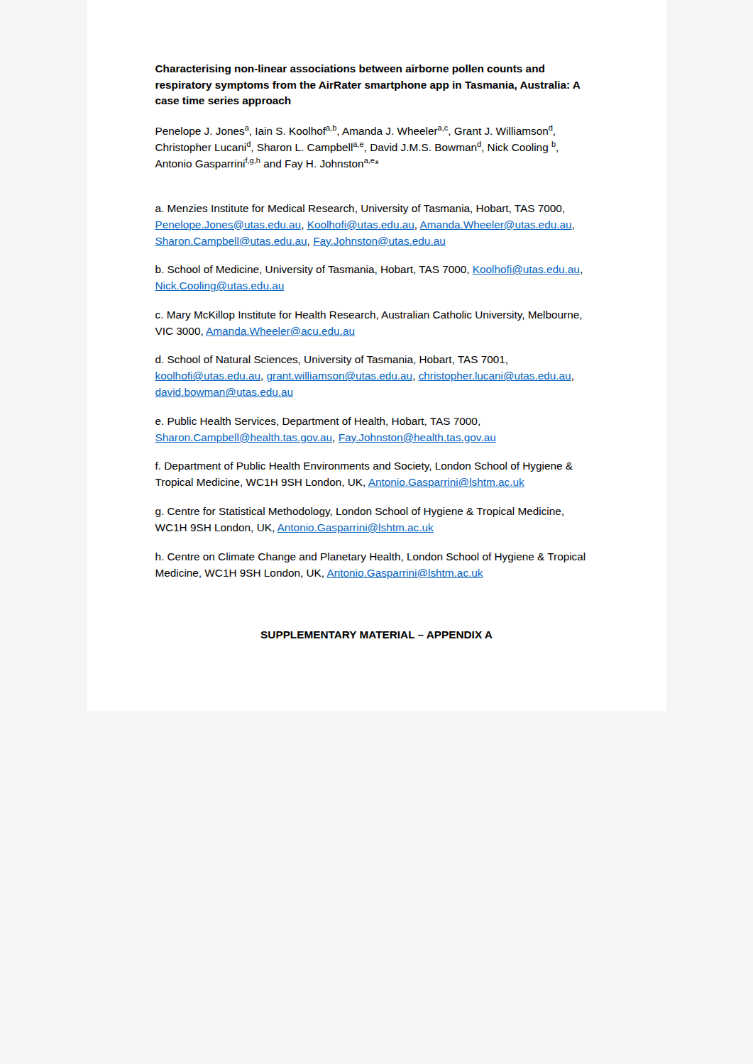Characterising non-linear associations between airborne pollen counts and respiratory symptoms from the AirRater smartphone app in Tasmania, Australia: A case time series approach
Penelope J. Jonesa, Iain S. Koolhofa,b, Amanda J. Wheelera,c, Grant J. Williamsond, Christopher Lucanid, Sharon L. Campbella,e, David J.M.S. Bowmand, Nick Cooling b, Antonio Gasparrinif,g,h and Fay H. Johnstona,e*
a. Menzies Institute for Medical Research, University of Tasmania, Hobart, TAS 7000, Penelope.Jones@utas.edu.au, Koolhofi@utas.edu.au, Amanda.Wheeler@utas.edu.au, Sharon.Campbell@utas.edu.au, Fay.Johnston@utas.edu.au
b. School of Medicine, University of Tasmania, Hobart, TAS 7000, Koolhofi@utas.edu.au, Nick.Cooling@utas.edu.au
c. Mary McKillop Institute for Health Research, Australian Catholic University, Melbourne, VIC 3000, Amanda.Wheeler@acu.edu.au
d. School of Natural Sciences, University of Tasmania, Hobart, TAS 7001, koolhofi@utas.edu.au, grant.williamson@utas.edu.au, christopher.lucani@utas.edu.au, david.bowman@utas.edu.au
e. Public Health Services, Department of Health, Hobart, TAS 7000, Sharon.Campbell@health.tas.gov.au, Fay.Johnston@health.tas.gov.au
f. Department of Public Health Environments and Society, London School of Hygiene & Tropical Medicine, WC1H 9SH London, UK, Antonio.Gasparrini@lshtm.ac.uk
g. Centre for Statistical Methodology, London School of Hygiene & Tropical Medicine, WC1H 9SH London, UK, Antonio.Gasparrini@lshtm.ac.uk
h. Centre on Climate Change and Planetary Health, London School of Hygiene & Tropical Medicine, WC1H 9SH London, UK, Antonio.Gasparrini@lshtm.ac.uk
SUPPLEMENTARY MATERIAL – APPENDIX A